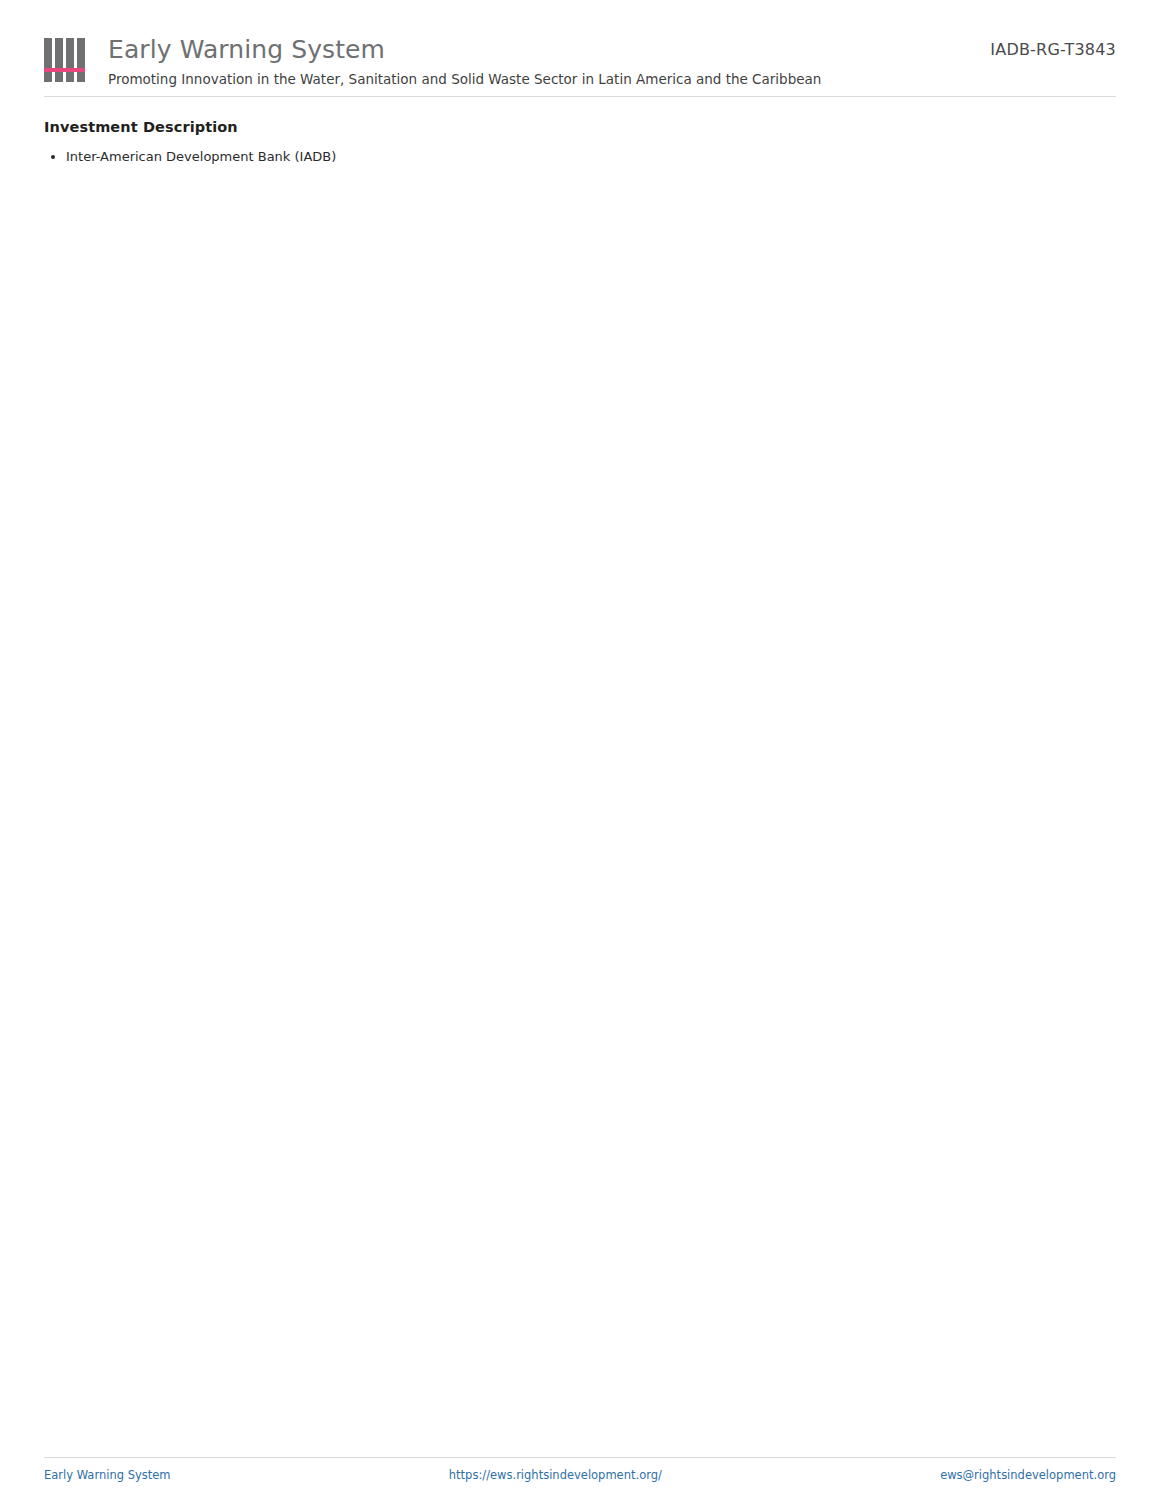Early Warning System
Promoting Innovation in the Water, Sanitation and Solid Waste Sector in Latin America and the Caribbean
IADB-RG-T3843
Investment Description
Inter-American Development Bank (IADB)
Early Warning System
https://ews.rightsindevelopment.org/
ews@rightsindevelopment.org